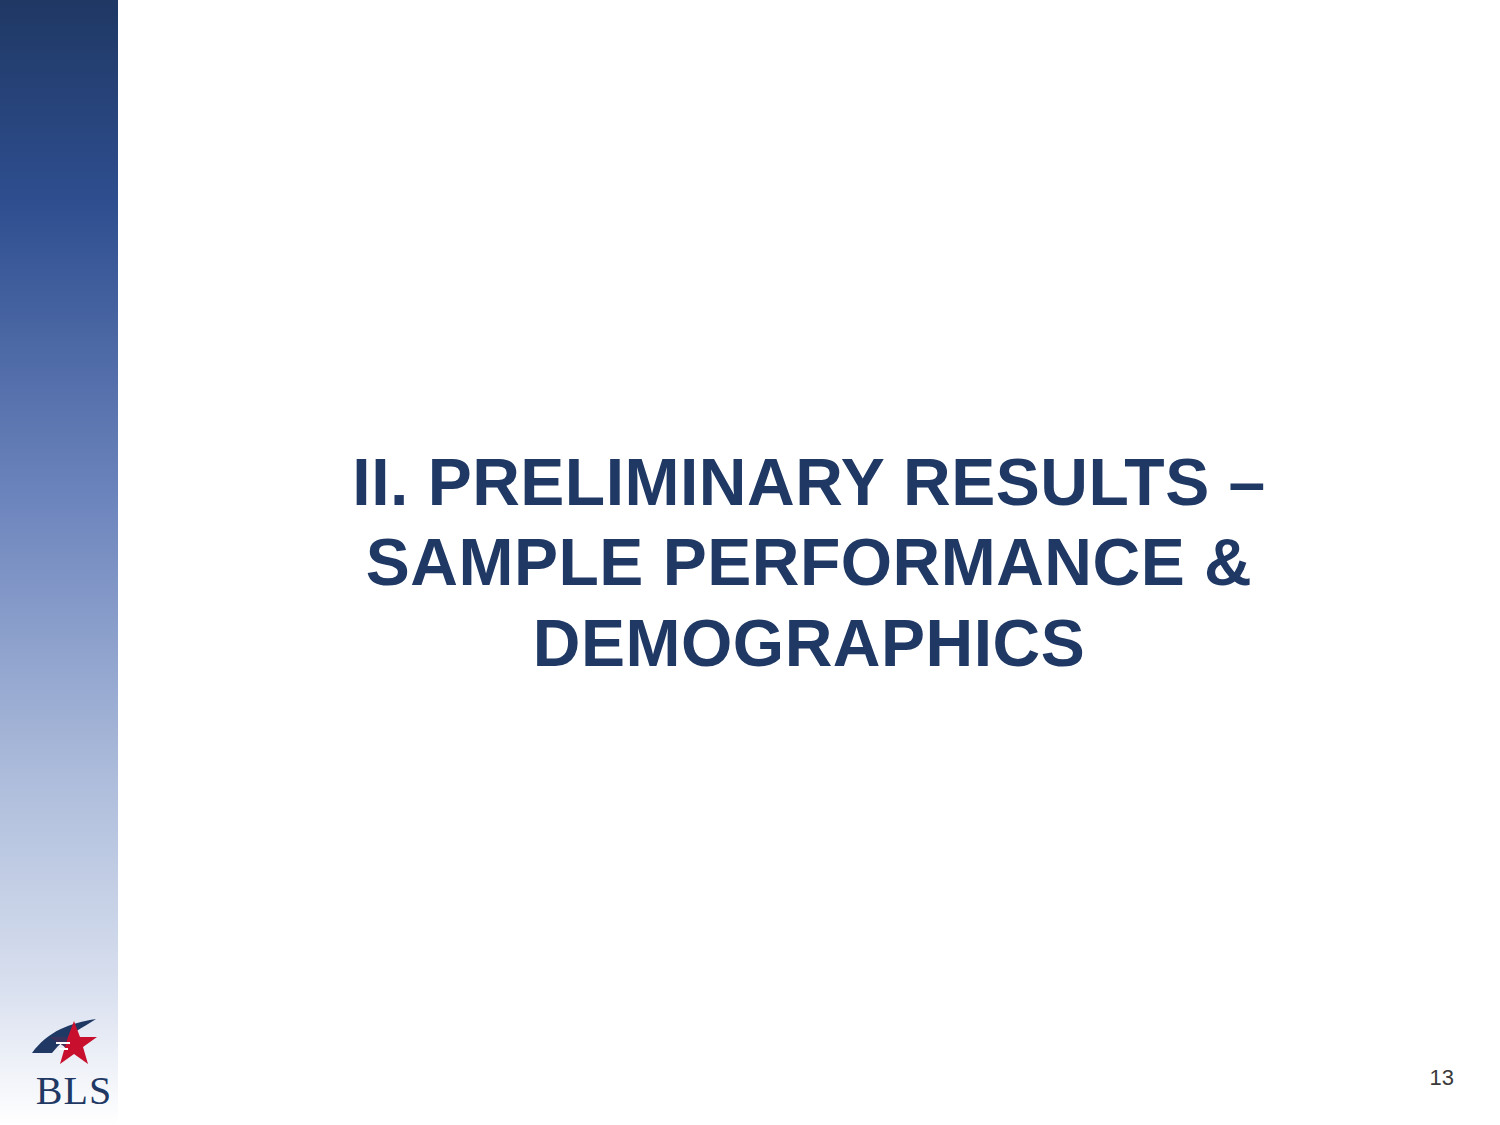II. PRELIMINARY RESULTS – SAMPLE PERFORMANCE & DEMOGRAPHICS
BLS
13